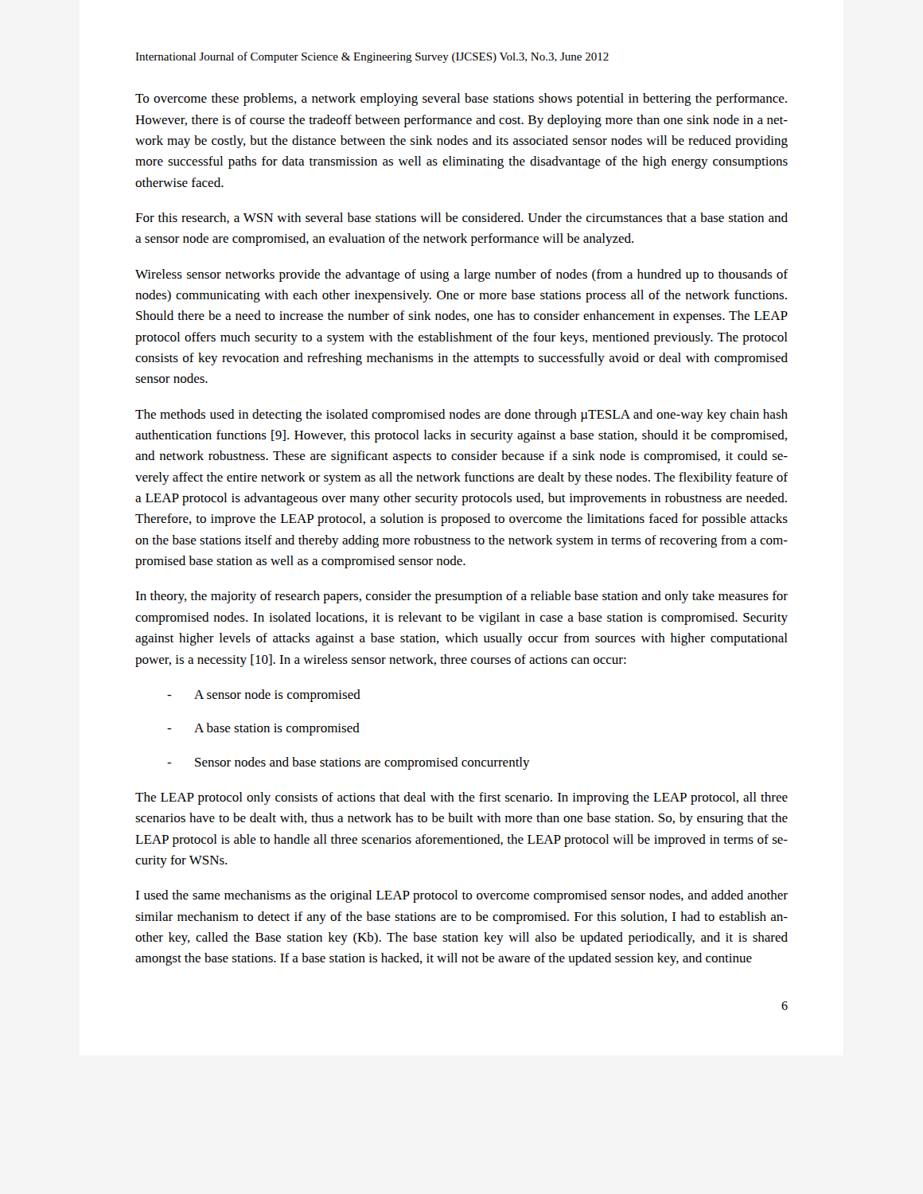International Journal of Computer Science & Engineering Survey (IJCSES) Vol.3, No.3, June 2012
To overcome these problems, a network employing several base stations shows potential in bettering the performance. However, there is of course the tradeoff between performance and cost. By deploying more than one sink node in a network may be costly, but the distance between the sink nodes and its associated sensor nodes will be reduced providing more successful paths for data transmission as well as eliminating the disadvantage of the high energy consumptions otherwise faced.
For this research, a WSN with several base stations will be considered. Under the circumstances that a base station and a sensor node are compromised, an evaluation of the network performance will be analyzed.
Wireless sensor networks provide the advantage of using a large number of nodes (from a hundred up to thousands of nodes) communicating with each other inexpensively. One or more base stations process all of the network functions. Should there be a need to increase the number of sink nodes, one has to consider enhancement in expenses. The LEAP protocol offers much security to a system with the establishment of the four keys, mentioned previously. The protocol consists of key revocation and refreshing mechanisms in the attempts to successfully avoid or deal with compromised sensor nodes.
The methods used in detecting the isolated compromised nodes are done through µTESLA and one-way key chain hash authentication functions [9]. However, this protocol lacks in security against a base station, should it be compromised, and network robustness. These are significant aspects to consider because if a sink node is compromised, it could severely affect the entire network or system as all the network functions are dealt by these nodes. The flexibility feature of a LEAP protocol is advantageous over many other security protocols used, but improvements in robustness are needed. Therefore, to improve the LEAP protocol, a solution is proposed to overcome the limitations faced for possible attacks on the base stations itself and thereby adding more robustness to the network system in terms of recovering from a compromised base station as well as a compromised sensor node.
In theory, the majority of research papers, consider the presumption of a reliable base station and only take measures for compromised nodes. In isolated locations, it is relevant to be vigilant in case a base station is compromised. Security against higher levels of attacks against a base station, which usually occur from sources with higher computational power, is a necessity [10]. In a wireless sensor network, three courses of actions can occur:
A sensor node is compromised
A base station is compromised
Sensor nodes and base stations are compromised concurrently
The LEAP protocol only consists of actions that deal with the first scenario. In improving the LEAP protocol, all three scenarios have to be dealt with, thus a network has to be built with more than one base station. So, by ensuring that the LEAP protocol is able to handle all three scenarios aforementioned, the LEAP protocol will be improved in terms of security for WSNs.
I used the same mechanisms as the original LEAP protocol to overcome compromised sensor nodes, and added another similar mechanism to detect if any of the base stations are to be compromised. For this solution, I had to establish another key, called the Base station key (Kb). The base station key will also be updated periodically, and it is shared amongst the base stations. If a base station is hacked, it will not be aware of the updated session key, and continue
6